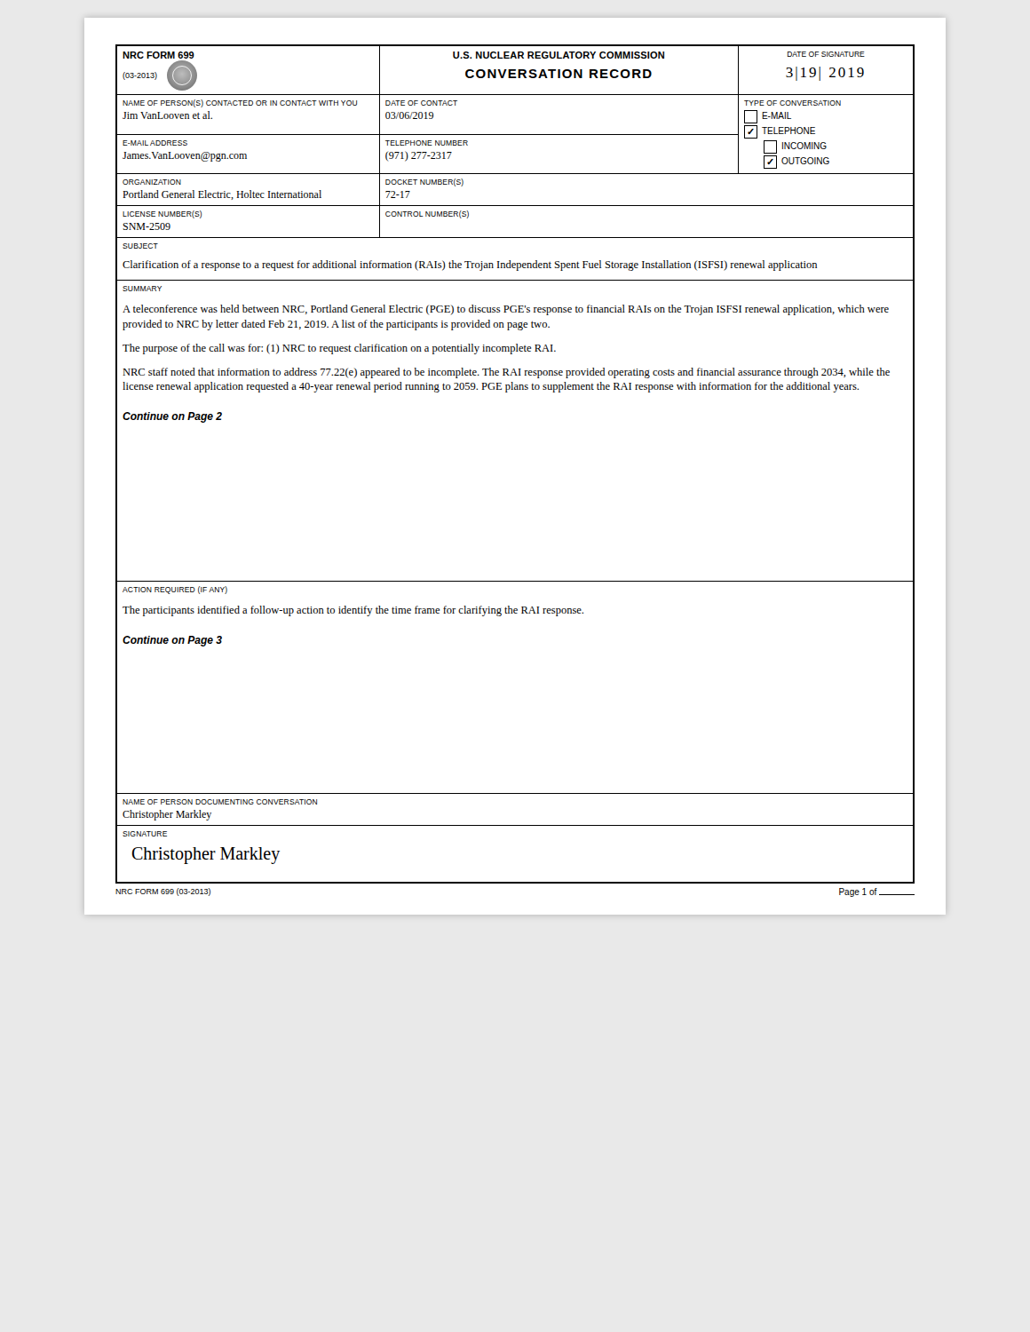| NRC FORM 699 (03-2013) | U.S. NUCLEAR REGULATORY COMMISSION CONVERSATION RECORD | Date of Signature 3/19/ 2019 |
| Name of Person(s) Contacted or in Contact With You Jim VanLooven et al. | Date of Contact 03/06/2019 | Type of Conversation E-MAIL TELEPHONE INCOMING OUTGOING |
| E-Mail Address James.VanLooven@pgn.com | Telephone Number (971) 277-2317 |
| Organization Portland General Electric, Holtec International | Docket Number(s) 72-17 |
| License Number(s) SNM-2509 | Control Number(s) |
| Subject Clarification of a response to a request for additional information (RAIs) the Trojan Independent Spent Fuel Storage Installation (ISFSI) renewal application |
| Summary A teleconference was held between NRC, Portland General Electric (PGE) to discuss PGE's response to financial RAIs on the Trojan ISFSI renewal application, which were provided to NRC by letter dated Feb 21, 2019. A list of the participants is provided on page two. The purpose of the call was for: (1) NRC to request clarification on a potentially incomplete RAI. NRC staff noted that information to address 77.22(e) appeared to be incomplete. The RAI response provided operating costs and financial assurance through 2034, while the license renewal application requested a 40-year renewal period running to 2059. PGE plans to supplement the RAI response with information for the additional years. Continue on Page 2 |
| Action Required (If Any) The participants identified a follow-up action to identify the time frame for clarifying the RAI response. Continue on Page 3 |
| Name of Person Documenting Conversation Christopher Markley |
| Signature Christopher Markley |
NRC FORM 699 (03-2013)
Page 1 of